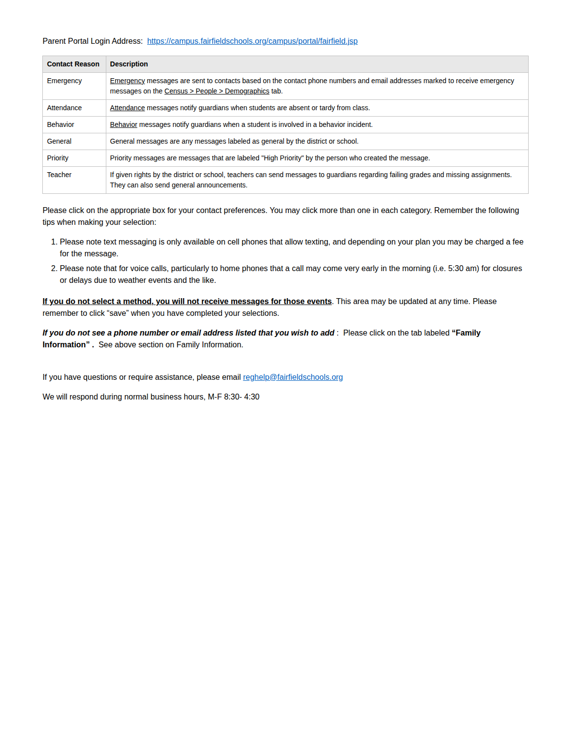Parent Portal Login Address: https://campus.fairfieldschools.org/campus/portal/fairfield.jsp
| Contact Reason | Description |
| --- | --- |
| Emergency | Emergency messages are sent to contacts based on the contact phone numbers and email addresses marked to receive emergency messages on the Census > People > Demographics tab. |
| Attendance | Attendance messages notify guardians when students are absent or tardy from class. |
| Behavior | Behavior messages notify guardians when a student is involved in a behavior incident. |
| General | General messages are any messages labeled as general by the district or school. |
| Priority | Priority messages are messages that are labeled "High Priority" by the person who created the message. |
| Teacher | If given rights by the district or school, teachers can send messages to guardians regarding failing grades and missing assignments. They can also send general announcements. |
Please click on the appropriate box for your contact preferences. You may click more than one in each category. Remember the following tips when making your selection:
Please note text messaging is only available on cell phones that allow texting, and depending on your plan you may be charged a fee for the message.
Please note that for voice calls, particularly to home phones that a call may come very early in the morning (i.e. 5:30 am) for closures or delays due to weather events and the like.
If you do not select a method, you will not receive messages for those events. This area may be updated at any time. Please remember to click “save” when you have completed your selections.
If you do not see a phone number or email address listed that you wish to add : Please click on the tab labeled “Family Information” . See above section on Family Information.
If you have questions or require assistance, please email reghelp@fairfieldschools.org
We will respond during normal business hours, M-F 8:30- 4:30